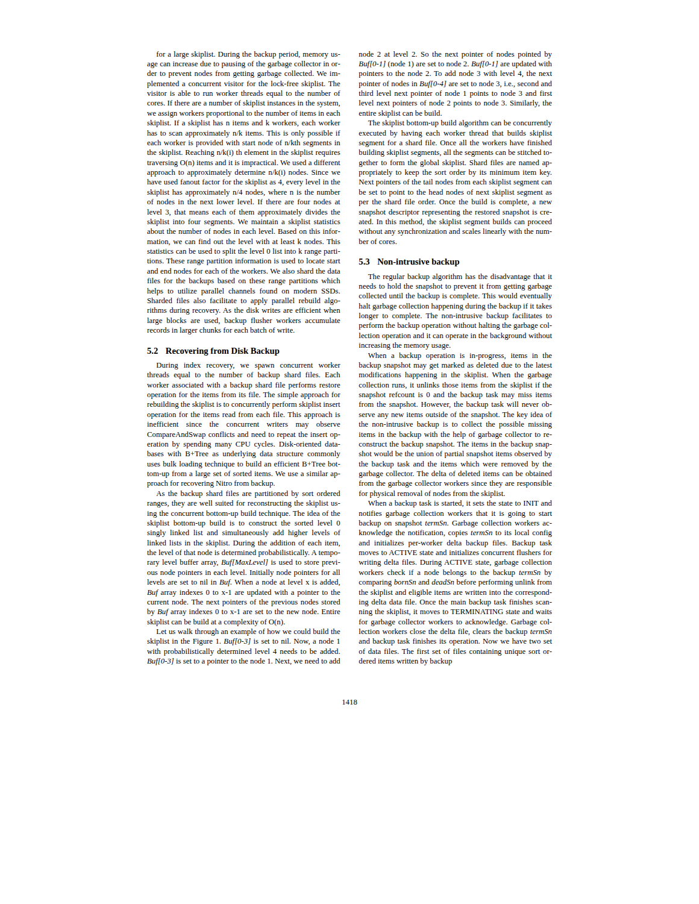for a large skiplist. During the backup period, memory usage can increase due to pausing of the garbage collector in order to prevent nodes from getting garbage collected. We implemented a concurrent visitor for the lock-free skiplist. The visitor is able to run worker threads equal to the number of cores. If there are a number of skiplist instances in the system, we assign workers proportional to the number of items in each skiplist. If a skiplist has n items and k workers, each worker has to scan approximately n/k items. This is only possible if each worker is provided with start node of n/kth segments in the skiplist. Reaching n/k(i) th element in the skiplist requires traversing O(n) items and it is impractical. We used a different approach to approximately determine n/k(i) nodes. Since we have used fanout factor for the skiplist as 4, every level in the skiplist has approximately n/4 nodes, where n is the number of nodes in the next lower level. If there are four nodes at level 3, that means each of them approximately divides the skiplist into four segments. We maintain a skiplist statistics about the number of nodes in each level. Based on this information, we can find out the level with at least k nodes. This statistics can be used to split the level 0 list into k range partitions. These range partition information is used to locate start and end nodes for each of the workers. We also shard the data files for the backups based on these range partitions which helps to utilize parallel channels found on modern SSDs. Sharded files also facilitate to apply parallel rebuild algorithms during recovery. As the disk writes are efficient when large blocks are used, backup flusher workers accumulate records in larger chunks for each batch of write.
5.2 Recovering from Disk Backup
During index recovery, we spawn concurrent worker threads equal to the number of backup shard files. Each worker associated with a backup shard file performs restore operation for the items from its file. The simple approach for rebuilding the skiplist is to concurrently perform skiplist insert operation for the items read from each file. This approach is inefficient since the concurrent writers may observe CompareAndSwap conflicts and need to repeat the insert operation by spending many CPU cycles. Disk-oriented databases with B+Tree as underlying data structure commonly uses bulk loading technique to build an efficient B+Tree bottom-up from a large set of sorted items. We use a similar approach for recovering Nitro from backup.
As the backup shard files are partitioned by sort ordered ranges, they are well suited for reconstructing the skiplist using the concurrent bottom-up build technique. The idea of the skiplist bottom-up build is to construct the sorted level 0 singly linked list and simultaneously add higher levels of linked lists in the skiplist. During the addition of each item, the level of that node is determined probabilistically. A temporary level buffer array, Buf[MaxLevel] is used to store previous node pointers in each level. Initially node pointers for all levels are set to nil in Buf. When a node at level x is added, Buf array indexes 0 to x-1 are updated with a pointer to the current node. The next pointers of the previous nodes stored by Buf array indexes 0 to x-1 are set to the new node. Entire skiplist can be build at a complexity of O(n).
Let us walk through an example of how we could build the skiplist in the Figure 1. Buf[0-3] is set to nil. Now, a node 1 with probabilistically determined level 4 needs to be added. Buf[0-3] is set to a pointer to the node 1. Next, we need to add node 2 at level 2. So the next pointer of nodes pointed by Buf[0-1] (node 1) are set to node 2. Buf[0-1] are updated with pointers to the node 2. To add node 3 with level 4, the next pointer of nodes in Buf[0-4] are set to node 3, i.e., second and third level next pointer of node 1 points to node 3 and first level next pointers of node 2 points to node 3. Similarly, the entire skiplist can be build.
The skiplist bottom-up build algorithm can be concurrently executed by having each worker thread that builds skiplist segment for a shard file. Once all the workers have finished building skiplist segments, all the segments can be stitched together to form the global skiplist. Shard files are named appropriately to keep the sort order by its minimum item key. Next pointers of the tail nodes from each skiplist segment can be set to point to the head nodes of next skiplist segment as per the shard file order. Once the build is complete, a new snapshot descriptor representing the restored snapshot is created. In this method, the skiplist segment builds can proceed without any synchronization and scales linearly with the number of cores.
5.3 Non-intrusive backup
The regular backup algorithm has the disadvantage that it needs to hold the snapshot to prevent it from getting garbage collected until the backup is complete. This would eventually halt garbage collection happening during the backup if it takes longer to complete. The non-intrusive backup facilitates to perform the backup operation without halting the garbage collection operation and it can operate in the background without increasing the memory usage.
When a backup operation is in-progress, items in the backup snapshot may get marked as deleted due to the latest modifications happening in the skiplist. When the garbage collection runs, it unlinks those items from the skiplist if the snapshot refcount is 0 and the backup task may miss items from the snapshot. However, the backup task will never observe any new items outside of the snapshot. The key idea of the non-intrusive backup is to collect the possible missing items in the backup with the help of garbage collector to reconstruct the backup snapshot. The items in the backup snapshot would be the union of partial snapshot items observed by the backup task and the items which were removed by the garbage collector. The delta of deleted items can be obtained from the garbage collector workers since they are responsible for physical removal of nodes from the skiplist.
When a backup task is started, it sets the state to INIT and notifies garbage collection workers that it is going to start backup on snapshot termSn. Garbage collection workers acknowledge the notification, copies termSn to its local config and initializes per-worker delta backup files. Backup task moves to ACTIVE state and initializes concurrent flushers for writing delta files. During ACTIVE state, garbage collection workers check if a node belongs to the backup termSn by comparing bornSn and deadSn before performing unlink from the skiplist and eligible items are written into the corresponding delta data file. Once the main backup task finishes scanning the skiplist, it moves to TERMINATING state and waits for garbage collector workers to acknowledge. Garbage collection workers close the delta file, clears the backup termSn and backup task finishes its operation. Now we have two set of data files. The first set of files containing unique sort ordered items written by backup
1418